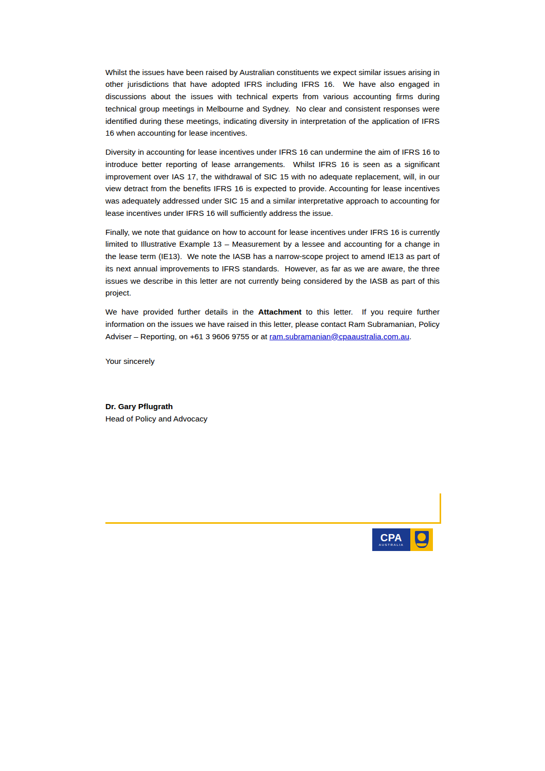Whilst the issues have been raised by Australian constituents we expect similar issues arising in other jurisdictions that have adopted IFRS including IFRS 16. We have also engaged in discussions about the issues with technical experts from various accounting firms during technical group meetings in Melbourne and Sydney. No clear and consistent responses were identified during these meetings, indicating diversity in interpretation of the application of IFRS 16 when accounting for lease incentives.
Diversity in accounting for lease incentives under IFRS 16 can undermine the aim of IFRS 16 to introduce better reporting of lease arrangements. Whilst IFRS 16 is seen as a significant improvement over IAS 17, the withdrawal of SIC 15 with no adequate replacement, will, in our view detract from the benefits IFRS 16 is expected to provide. Accounting for lease incentives was adequately addressed under SIC 15 and a similar interpretative approach to accounting for lease incentives under IFRS 16 will sufficiently address the issue.
Finally, we note that guidance on how to account for lease incentives under IFRS 16 is currently limited to Illustrative Example 13 – Measurement by a lessee and accounting for a change in the lease term (IE13). We note the IASB has a narrow-scope project to amend IE13 as part of its next annual improvements to IFRS standards. However, as far as we are aware, the three issues we describe in this letter are not currently being considered by the IASB as part of this project.
We have provided further details in the Attachment to this letter. If you require further information on the issues we have raised in this letter, please contact Ram Subramanian, Policy Adviser – Reporting, on +61 3 9606 9755 or at ram.subramanian@cpaaustralia.com.au.
Your sincerely
Dr. Gary Pflugrath
Head of Policy and Advocacy
CPA AUSTRALIA